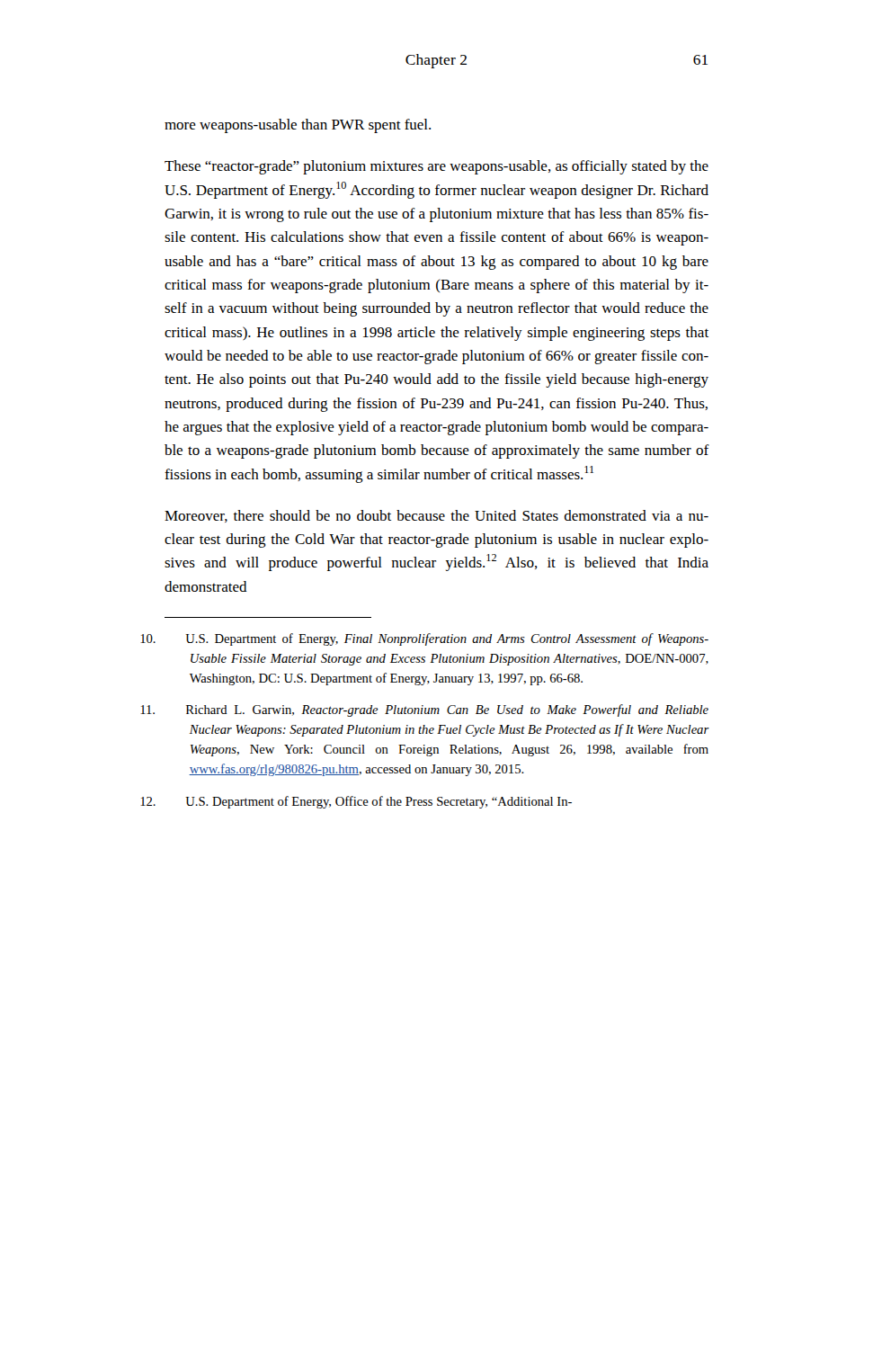Chapter 2 61
more weapons-usable than PWR spent fuel.
These “reactor-grade” plutonium mixtures are weapons-usable, as officially stated by the U.S. Department of Energy.10 According to former nuclear weapon designer Dr. Richard Garwin, it is wrong to rule out the use of a plutonium mixture that has less than 85% fissile content. His calculations show that even a fissile content of about 66% is weapon-usable and has a “bare” critical mass of about 13 kg as compared to about 10 kg bare critical mass for weapons-grade plutonium (Bare means a sphere of this material by itself in a vacuum without being surrounded by a neutron reflector that would reduce the critical mass). He outlines in a 1998 article the relatively simple engineering steps that would be needed to be able to use reactor-grade plutonium of 66% or greater fissile content. He also points out that Pu-240 would add to the fissile yield because high-energy neutrons, produced during the fission of Pu-239 and Pu-241, can fission Pu-240. Thus, he argues that the explosive yield of a reactor-grade plutonium bomb would be comparable to a weapons-grade plutonium bomb because of approximately the same number of fissions in each bomb, assuming a similar number of critical masses.11
Moreover, there should be no doubt because the United States demonstrated via a nuclear test during the Cold War that reactor-grade plutonium is usable in nuclear explosives and will produce powerful nuclear yields.12 Also, it is believed that India demonstrated
10. U.S. Department of Energy, Final Nonproliferation and Arms Control Assessment of Weapons-Usable Fissile Material Storage and Excess Plutonium Disposition Alternatives, DOE/NN-0007, Washington, DC: U.S. Department of Energy, January 13, 1997, pp. 66-68.
11. Richard L. Garwin, Reactor-grade Plutonium Can Be Used to Make Powerful and Reliable Nuclear Weapons: Separated Plutonium in the Fuel Cycle Must Be Protected as If It Were Nuclear Weapons, New York: Council on Foreign Relations, August 26, 1998, available from www.fas.org/rlg/980826-pu.htm, accessed on January 30, 2015.
12. U.S. Department of Energy, Office of the Press Secretary, “Additional In-